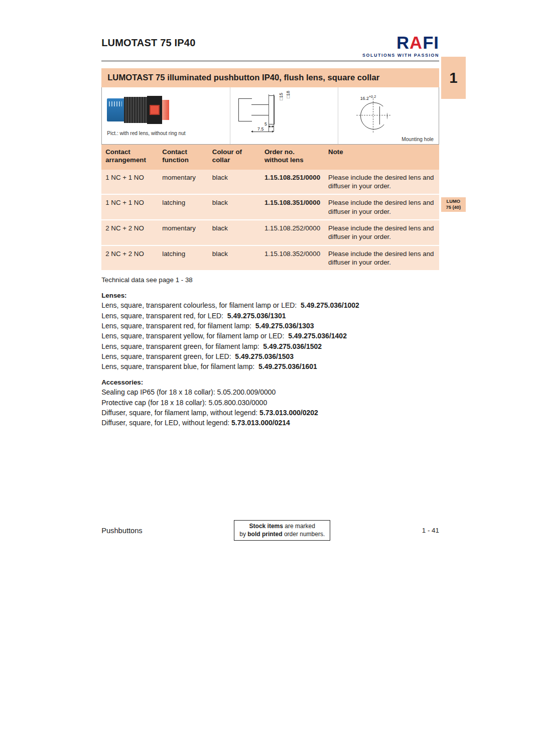1
LUMO
75 (40)
LUMOTAST 75 IP40
RAFI
SOLUTIONS WITH PASSION
LUMOTAST 75 illuminated pushbutton IP40, flush lens, square collar
Pict.: with red lens, without ring nut
□15
□18
5
7.5
16.2+0.2
Mounting hole
| Contact arrangement | Contact function | Colour of collar | Order no. without lens | Note |
| --- | --- | --- | --- | --- |
| 1 NC + 1 NO | momentary | black | 1.15.108.251/0000 | Please include the desired lens and diffuser in your order. |
| 1 NC + 1 NO | latching | black | 1.15.108.351/0000 | Please include the desired lens and diffuser in your order. |
| 2 NC + 2 NO | momentary | black | 1.15.108.252/0000 | Please include the desired lens and diffuser in your order. |
| 2 NC + 2 NO | latching | black | 1.15.108.352/0000 | Please include the desired lens and diffuser in your order. |
Technical data see page 1 - 38
Lenses:
Lens, square, transparent colourless, for filament lamp or LED: 5.49.275.036/1002
Lens, square, transparent red, for LED: 5.49.275.036/1301
Lens, square, transparent red, for filament lamp: 5.49.275.036/1303
Lens, square, transparent yellow, for filament lamp or LED: 5.49.275.036/1402
Lens, square, transparent green, for filament lamp: 5.49.275.036/1502
Lens, square, transparent green, for LED: 5.49.275.036/1503
Lens, square, transparent blue, for filament lamp: 5.49.275.036/1601
Accessories:
Sealing cap IP65 (for 18 x 18 collar): 5.05.200.009/0000
Protective cap (for 18 x 18 collar): 5.05.800.030/0000
Diffuser, square, for filament lamp, without legend: 5.73.013.000/0202
Diffuser, square, for LED, without legend: 5.73.013.000/0214
Pushbuttons
Stock items are marked
by bold printed order numbers.
1 - 41